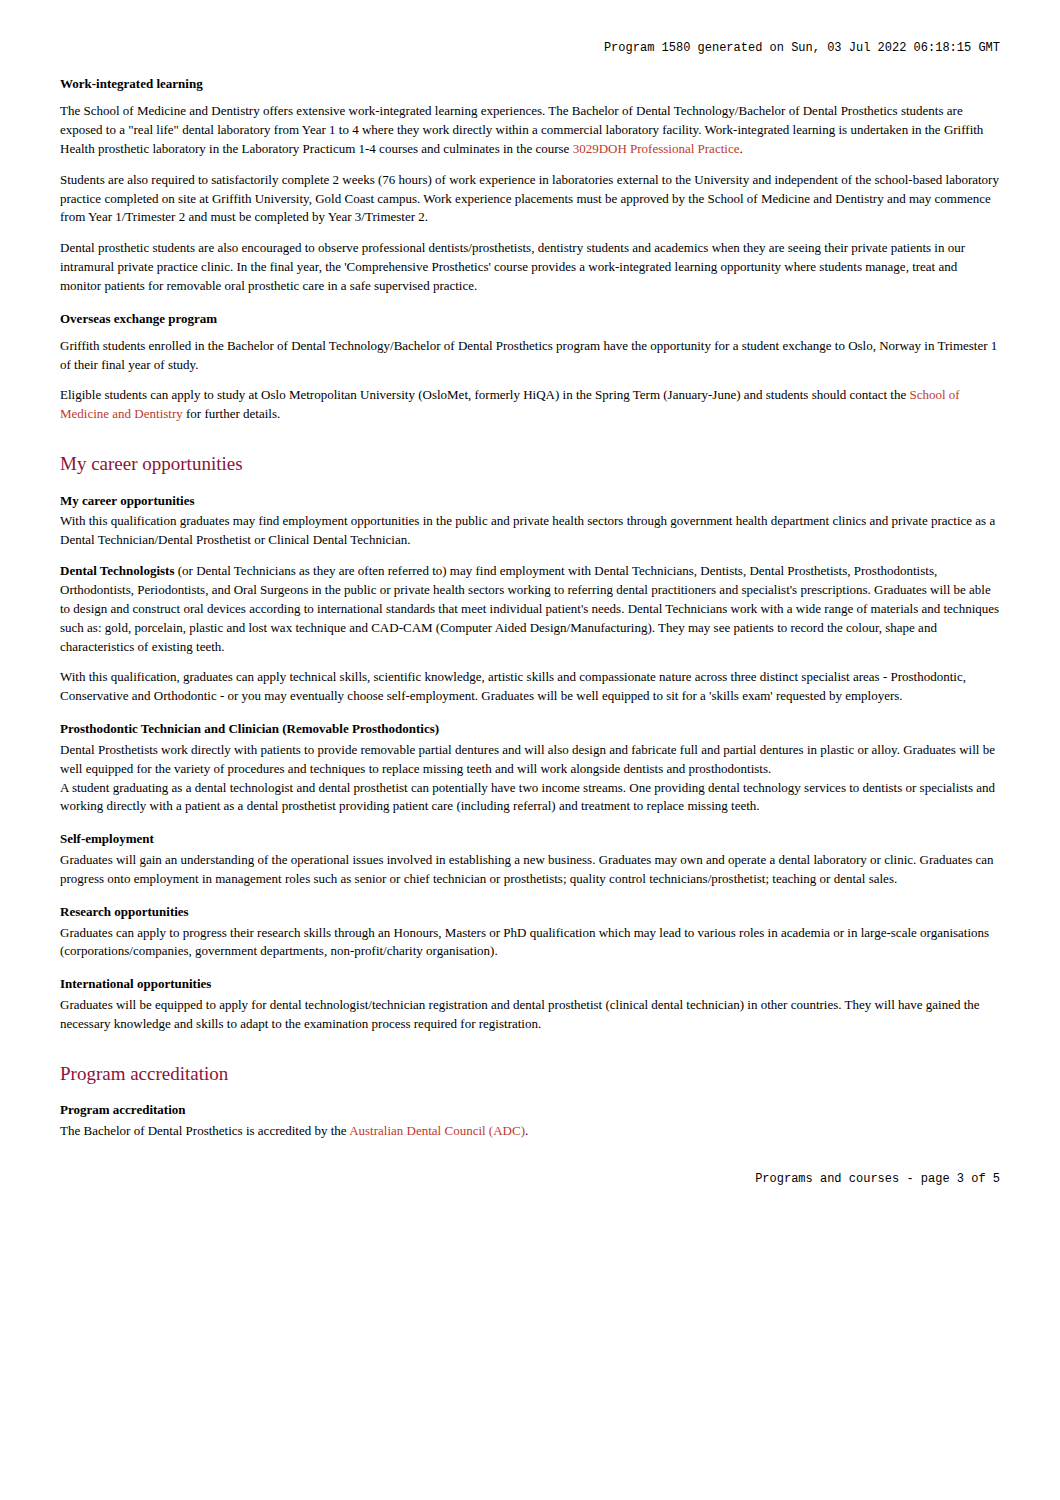Program 1580 generated on Sun, 03 Jul 2022 06:18:15 GMT
Work-integrated learning
The School of Medicine and Dentistry offers extensive work-integrated learning experiences. The Bachelor of Dental Technology/Bachelor of Dental Prosthetics students are exposed to a "real life" dental laboratory from Year 1 to 4 where they work directly within a commercial laboratory facility. Work-integrated learning is undertaken in the Griffith Health prosthetic laboratory in the Laboratory Practicum 1-4 courses and culminates in the course 3029DOH Professional Practice.
Students are also required to satisfactorily complete 2 weeks (76 hours) of work experience in laboratories external to the University and independent of the school-based laboratory practice completed on site at Griffith University, Gold Coast campus. Work experience placements must be approved by the School of Medicine and Dentistry and may commence from Year 1/Trimester 2 and must be completed by Year 3/Trimester 2.
Dental prosthetic students are also encouraged to observe professional dentists/prosthetists, dentistry students and academics when they are seeing their private patients in our intramural private practice clinic. In the final year, the 'Comprehensive Prosthetics' course provides a work-integrated learning opportunity where students manage, treat and monitor patients for removable oral prosthetic care in a safe supervised practice.
Overseas exchange program
Griffith students enrolled in the Bachelor of Dental Technology/Bachelor of Dental Prosthetics program have the opportunity for a student exchange to Oslo, Norway in Trimester 1 of their final year of study.
Eligible students can apply to study at Oslo Metropolitan University (OsloMet, formerly HiQA) in the Spring Term (January-June) and students should contact the School of Medicine and Dentistry for further details.
My career opportunities
My career opportunities
With this qualification graduates may find employment opportunities in the public and private health sectors through government health department clinics and private practice as a Dental Technician/Dental Prosthetist or Clinical Dental Technician.
Dental Technologists (or Dental Technicians as they are often referred to) may find employment with Dental Technicians, Dentists, Dental Prosthetists, Prosthodontists, Orthodontists, Periodontists, and Oral Surgeons in the public or private health sectors working to referring dental practitioners and specialist's prescriptions. Graduates will be able to design and construct oral devices according to international standards that meet individual patient's needs. Dental Technicians work with a wide range of materials and techniques such as: gold, porcelain, plastic and lost wax technique and CAD-CAM (Computer Aided Design/Manufacturing). They may see patients to record the colour, shape and characteristics of existing teeth.
With this qualification, graduates can apply technical skills, scientific knowledge, artistic skills and compassionate nature across three distinct specialist areas - Prosthodontic, Conservative and Orthodontic - or you may eventually choose self-employment. Graduates will be well equipped to sit for a 'skills exam' requested by employers.
Prosthodontic Technician and Clinician (Removable Prosthodontics)
Dental Prosthetists work directly with patients to provide removable partial dentures and will also design and fabricate full and partial dentures in plastic or alloy. Graduates will be well equipped for the variety of procedures and techniques to replace missing teeth and will work alongside dentists and prosthodontists.
A student graduating as a dental technologist and dental prosthetist can potentially have two income streams. One providing dental technology services to dentists or specialists and working directly with a patient as a dental prosthetist providing patient care (including referral) and treatment to replace missing teeth.
Self-employment
Graduates will gain an understanding of the operational issues involved in establishing a new business. Graduates may own and operate a dental laboratory or clinic. Graduates can progress onto employment in management roles such as senior or chief technician or prosthetists; quality control technicians/prosthetist; teaching or dental sales.
Research opportunities
Graduates can apply to progress their research skills through an Honours, Masters or PhD qualification which may lead to various roles in academia or in large-scale organisations (corporations/companies, government departments, non-profit/charity organisation).
International opportunities
Graduates will be equipped to apply for dental technologist/technician registration and dental prosthetist (clinical dental technician) in other countries. They will have gained the necessary knowledge and skills to adapt to the examination process required for registration.
Program accreditation
Program accreditation
The Bachelor of Dental Prosthetics is accredited by the Australian Dental Council (ADC).
Programs and courses - page 3 of 5